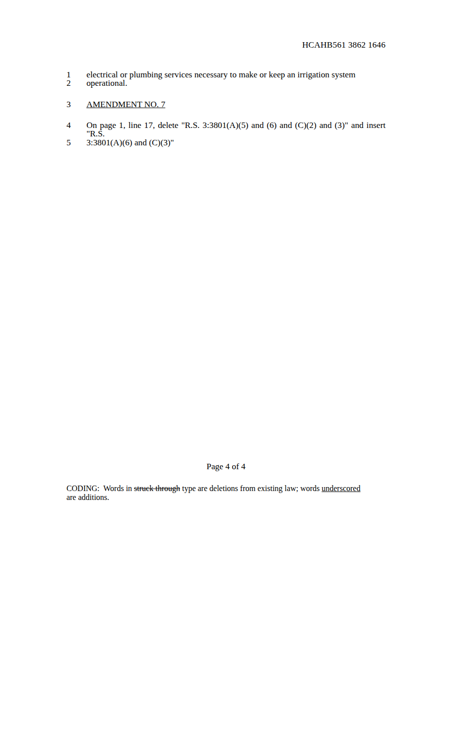HCAHB561 3862 1646
| 1 | electrical or plumbing services necessary to make or keep an irrigation system |
| 2 | operational. |
| 3 | AMENDMENT NO. 7 |
| 4 | On page 1, line 17, delete "R.S. 3:3801(A)(5) and (6) and (C)(2) and (3)" and insert "R.S. |
| 5 | 3:3801(A)(6) and (C)(3)" |
Page 4 of 4
CODING: Words in struck through type are deletions from existing law; words underscored
are additions.